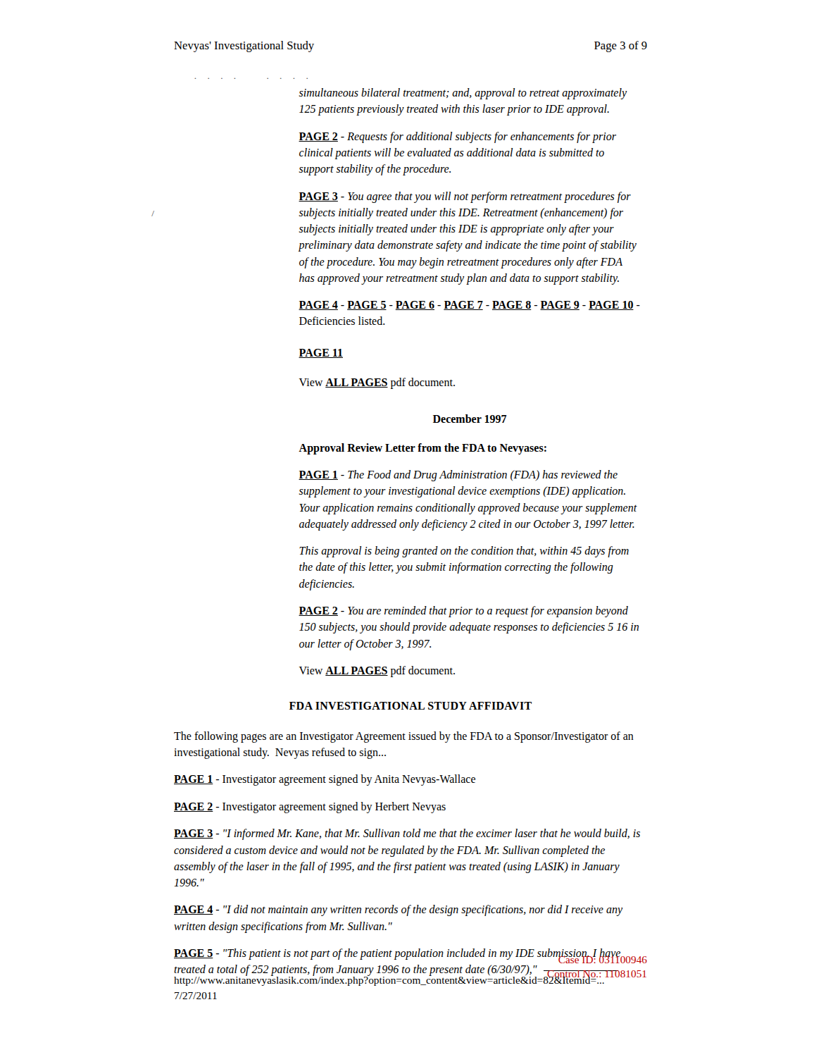Nevyas' Investigational Study
Page 3 of 9
. . . . . . . .
/
simultaneous bilateral treatment; and, approval to retreat approximately 125 patients previously treated with this laser prior to IDE approval.
PAGE 2 - Requests for additional subjects for enhancements for prior clinical patients will be evaluated as additional data is submitted to support stability of the procedure.
PAGE 3 - You agree that you will not perform retreatment procedures for subjects initially treated under this IDE. Retreatment (enhancement) for subjects initially treated under this IDE is appropriate only after your preliminary data demonstrate safety and indicate the time point of stability of the procedure. You may begin retreatment procedures only after FDA has approved your retreatment study plan and data to support stability.
PAGE 4 - PAGE 5 - PAGE 6 - PAGE 7 - PAGE 8 - PAGE 9 - PAGE 10 - Deficiencies listed.
PAGE 11
View ALL PAGES pdf document.
December 1997
Approval Review Letter from the FDA to Nevyases:
PAGE 1 - The Food and Drug Administration (FDA) has reviewed the supplement to your investigational device exemptions (IDE) application. Your application remains conditionally approved because your supplement adequately addressed only deficiency 2 cited in our October 3, 1997 letter.
This approval is being granted on the condition that, within 45 days from the date of this letter, you submit information correcting the following deficiencies.
PAGE 2 - You are reminded that prior to a request for expansion beyond 150 subjects, you should provide adequate responses to deficiencies 5 16 in our letter of October 3, 1997.
View ALL PAGES pdf document.
FDA INVESTIGATIONAL STUDY AFFIDAVIT
The following pages are an Investigator Agreement issued by the FDA to a Sponsor/Investigator of an investigational study. Nevyas refused to sign...
PAGE 1 - Investigator agreement signed by Anita Nevyas-Wallace
PAGE 2 - Investigator agreement signed by Herbert Nevyas
PAGE 3 - "I informed Mr. Kane, that Mr. Sullivan told me that the excimer laser that he would build, is considered a custom device and would not be regulated by the FDA. Mr. Sullivan completed the assembly of the laser in the fall of 1995, and the first patient was treated (using LASIK) in January 1996."
PAGE 4 - "I did not maintain any written records of the design specifications, nor did I receive any written design specifications from Mr. Sullivan."
PAGE 5 - "This patient is not part of the patient population included in my IDE submission. I have treated a total of 252 patients, from January 1996 to the present date (6/30/97),"
Case ID: 031100946
Control No.: 11081051
http://www.anitanevyaslasik.com/index.php?option=com_content&view=article&id=82&Itemid=... 7/27/2011